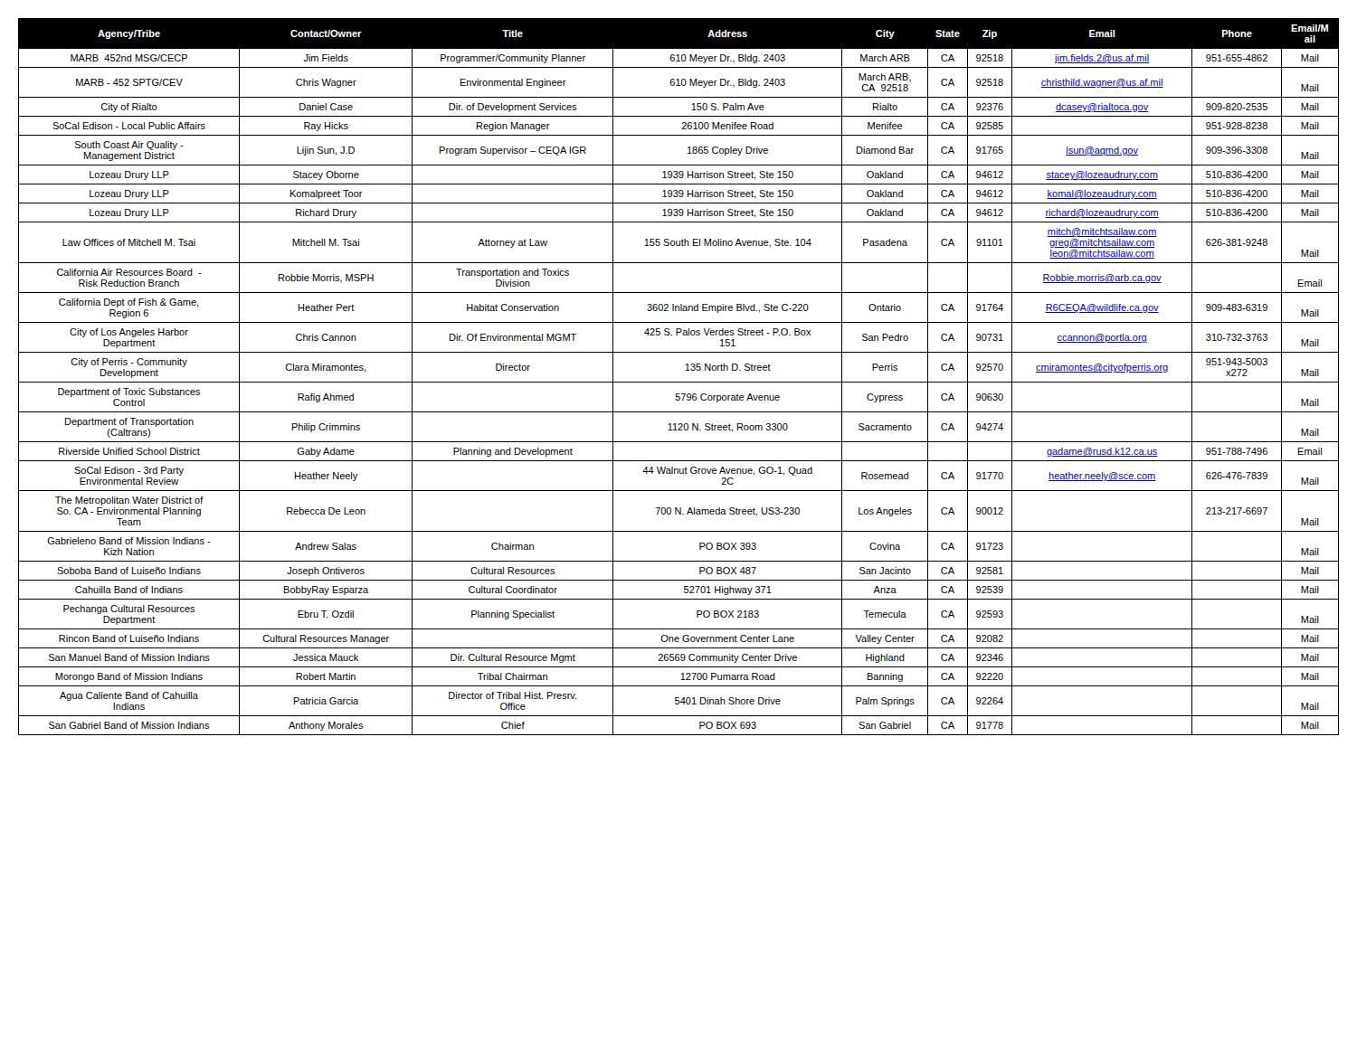| Agency/Tribe | Contact/Owner | Title | Address | City | State | Zip | Email | Phone | Email/M ail |
| --- | --- | --- | --- | --- | --- | --- | --- | --- | --- |
| MARB 452nd MSG/CECP | Jim Fields | Programmer/Community Planner | 610 Meyer Dr., Bldg. 2403 | March ARB | CA | 92518 | jim.fields.2@us.af.mil | 951-655-4862 | Mail |
| MARB - 452 SPTG/CEV | Chris Wagner | Environmental Engineer | 610 Meyer Dr., Bldg. 2403 | March ARB, CA 92518 | CA | 92518 | christhild.wagner@us.af.mil | | Mail |
| City of Rialto | Daniel Case | Dir. of Development Services | 150 S. Palm Ave | Rialto | CA | 92376 | dcasey@rialtoca.gov | 909-820-2535 | Mail |
| SoCal Edison - Local Public Affairs | Ray Hicks | Region Manager | 26100 Menifee Road | Menifee | CA | 92585 | | 951-928-8238 | Mail |
| South Coast Air Quality - Management District | Lijin Sun, J.D | Program Supervisor – CEQA IGR | 1865 Copley Drive | Diamond Bar | CA | 91765 | lsun@aqmd.gov | 909-396-3308 | Mail |
| Lozeau Drury LLP | Stacey Oborne | | 1939 Harrison Street, Ste 150 | Oakland | CA | 94612 | stacey@lozeaudrury.com | 510-836-4200 | Mail |
| Lozeau Drury LLP | Komalpreet Toor | | 1939 Harrison Street, Ste 150 | Oakland | CA | 94612 | komal@lozeaudrury.com | 510-836-4200 | Mail |
| Lozeau Drury LLP | Richard Drury | | 1939 Harrison Street, Ste 150 | Oakland | CA | 94612 | richard@lozeaudrury.com | 510-836-4200 | Mail |
| Law Offices of Mitchell M. Tsai | Mitchell M. Tsai | Attorney at Law | 155 South El Molino Avenue, Ste. 104 | Pasadena | CA | 91101 | mitch@mitchtsailaw.com greg@mitchtsailaw.com leon@mitchtsailaw.com | 626-381-9248 | Mail |
| California Air Resources Board - Risk Reduction Branch | Robbie Morris, MSPH | Transportation and Toxics Division | | | | | Robbie.morris@arb.ca.gov | | Email |
| California Dept of Fish & Game, Region 6 | Heather Pert | Habitat Conservation | 3602 Inland Empire Blvd., Ste C-220 | Ontario | CA | 91764 | R6CEQA@wildlife.ca.gov | 909-483-6319 | Mail |
| City of Los Angeles Harbor Department | Chris Cannon | Dir. Of Environmental MGMT | 425 S. Palos Verdes Street - P.O. Box 151 | San Pedro | CA | 90731 | ccannon@portla.org | 310-732-3763 | Mail |
| City of Perris - Community Development | Clara Miramontes, | Director | 135 North D. Street | Perris | CA | 92570 | cmiramontes@cityofperris.org | 951-943-5003 x272 | Mail |
| Department of Toxic Substances Control | Rafig Ahmed | | 5796 Corporate Avenue | Cypress | CA | 90630 | | | Mail |
| Department of Transportation (Caltrans) | Philip Crimmins | | 1120 N. Street, Room 3300 | Sacramento | CA | 94274 | | | Mail |
| Riverside Unified School District | Gaby Adame | Planning and Development | | | | | gadame@rusd.k12.ca.us | 951-788-7496 | Email |
| SoCal Edison - 3rd Party Environmental Review | Heather Neely | | 44 Walnut Grove Avenue, GO-1, Quad 2C | Rosemead | CA | 91770 | heather.neely@sce.com | 626-476-7839 | Mail |
| The Metropolitan Water District of So. CA - Environmental Planning Team | Rebecca De Leon | | 700 N. Alameda Street, US3-230 | Los Angeles | CA | 90012 | | 213-217-6697 | Mail |
| Gabrieleno Band of Mission Indians - Kizh Nation | Andrew Salas | Chairman | PO BOX 393 | Covina | CA | 91723 | | | Mail |
| Soboba Band of Luiseño Indians | Joseph Ontiveros | Cultural Resources | PO BOX 487 | San Jacinto | CA | 92581 | | | Mail |
| Cahuilla Band of Indians | BobbyRay Esparza | Cultural Coordinator | 52701 Highway 371 | Anza | CA | 92539 | | | Mail |
| Pechanga Cultural Resources Department | Ebru T. Ozdil | Planning Specialist | PO BOX 2183 | Temecula | CA | 92593 | | | Mail |
| Rincon Band of Luiseño Indians | Cultural Resources Manager | | One Government Center Lane | Valley Center | CA | 92082 | | | Mail |
| San Manuel Band of Mission Indians | Jessica Mauck | Dir. Cultural Resource Mgmt | 26569 Community Center Drive | Highland | CA | 92346 | | | Mail |
| Morongo Band of Mission Indians | Robert Martin | Tribal Chairman | 12700 Pumarra Road | Banning | CA | 92220 | | | Mail |
| Agua Caliente Band of Cahuilla Indians | Patricia Garcia | Director of Tribal Hist. Presrv. Office | 5401 Dinah Shore Drive | Palm Springs | CA | 92264 | | | Mail |
| San Gabriel Band of Mission Indians | Anthony Morales | Chief | PO BOX 693 | San Gabriel | CA | 91778 | | | Mail |